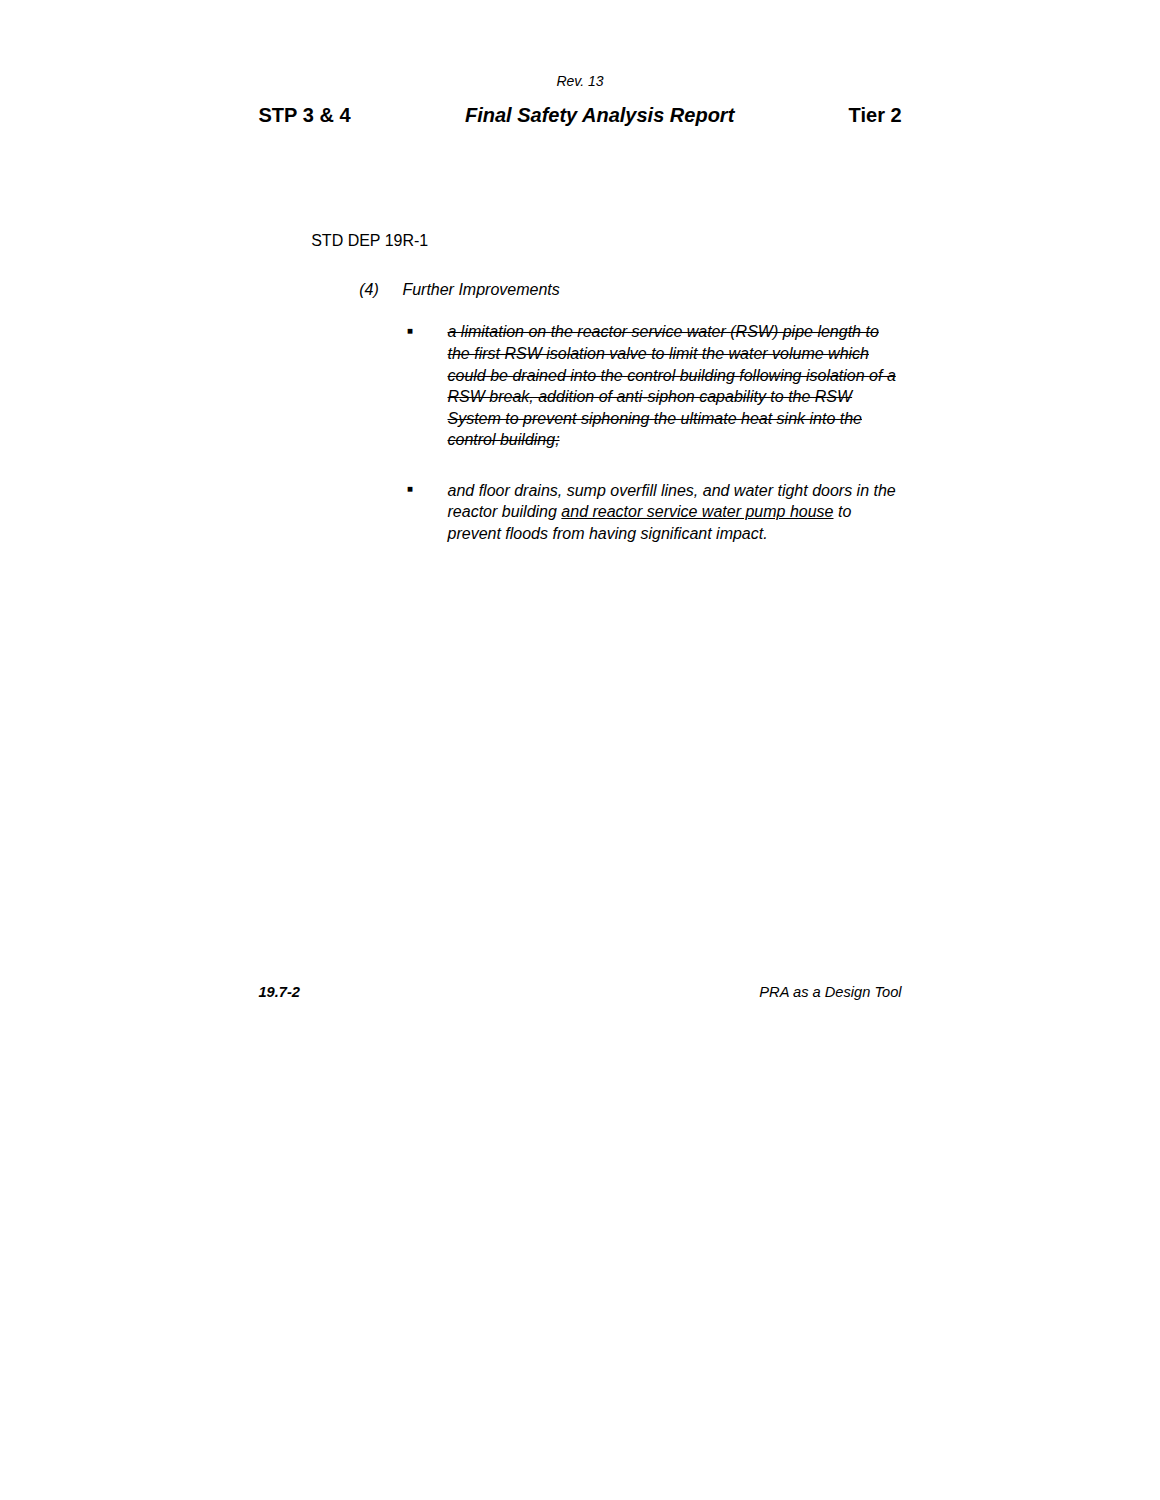Rev. 13
STP 3 & 4
Final Safety Analysis Report
Tier 2
STD DEP 19R-1
(4) Further Improvements
a limitation on the reactor service water (RSW) pipe length to the first RSW isolation valve to limit the water volume which could be drained into the control building following isolation of a RSW break, addition of anti-siphon capability to the RSW System to prevent siphoning the ultimate heat sink into the control building;
and floor drains, sump overfill lines, and water tight doors in the reactor building and reactor service water pump house to prevent floods from having significant impact.
19.7-2
PRA as a Design Tool